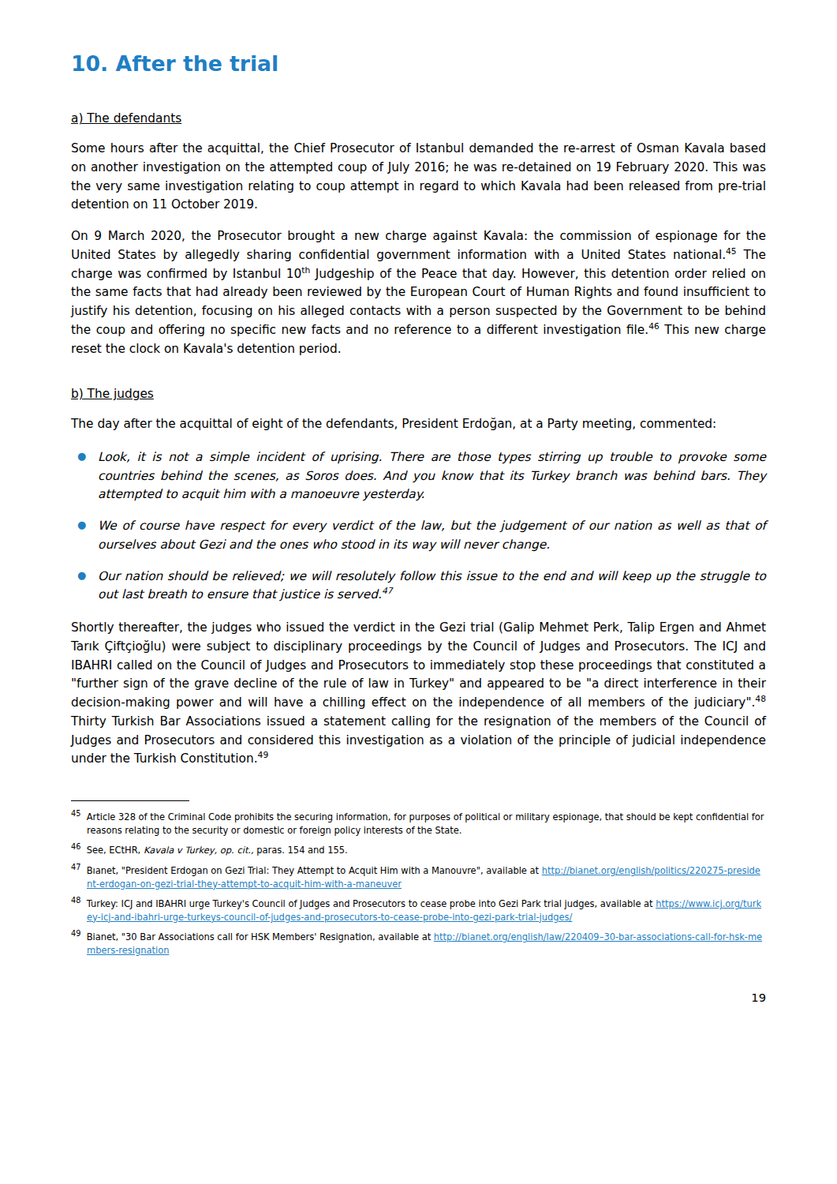10. After the trial
a) The defendants
Some hours after the acquittal, the Chief Prosecutor of Istanbul demanded the re-arrest of Osman Kavala based on another investigation on the attempted coup of July 2016; he was re-detained on 19 February 2020. This was the very same investigation relating to coup attempt in regard to which Kavala had been released from pre-trial detention on 11 October 2019.
On 9 March 2020, the Prosecutor brought a new charge against Kavala: the commission of espionage for the United States by allegedly sharing confidential government information with a United States national.45 The charge was confirmed by Istanbul 10th Judgeship of the Peace that day. However, this detention order relied on the same facts that had already been reviewed by the European Court of Human Rights and found insufficient to justify his detention, focusing on his alleged contacts with a person suspected by the Government to be behind the coup and offering no specific new facts and no reference to a different investigation file.46 This new charge reset the clock on Kavala's detention period.
b) The judges
The day after the acquittal of eight of the defendants, President Erdoğan, at a Party meeting, commented:
Look, it is not a simple incident of uprising. There are those types stirring up trouble to provoke some countries behind the scenes, as Soros does. And you know that its Turkey branch was behind bars. They attempted to acquit him with a manoeuvre yesterday.
We of course have respect for every verdict of the law, but the judgement of our nation as well as that of ourselves about Gezi and the ones who stood in its way will never change.
Our nation should be relieved; we will resolutely follow this issue to the end and will keep up the struggle to out last breath to ensure that justice is served.47
Shortly thereafter, the judges who issued the verdict in the Gezi trial (Galip Mehmet Perk, Talip Ergen and Ahmet Tarık Çiftçioğlu) were subject to disciplinary proceedings by the Council of Judges and Prosecutors. The ICJ and IBAHRI called on the Council of Judges and Prosecutors to immediately stop these proceedings that constituted a "further sign of the grave decline of the rule of law in Turkey" and appeared to be "a direct interference in their decision-making power and will have a chilling effect on the independence of all members of the judiciary".48 Thirty Turkish Bar Associations issued a statement calling for the resignation of the members of the Council of Judges and Prosecutors and considered this investigation as a violation of the principle of judicial independence under the Turkish Constitution.49
45 Article 328 of the Criminal Code prohibits the securing information, for purposes of political or military espionage, that should be kept confidential for reasons relating to the security or domestic or foreign policy interests of the State.
46 See, ECtHR, Kavala v Turkey, op. cit., paras. 154 and 155.
47 Bıanet, "President Erdogan on Gezi Trial: They Attempt to Acquit Him with a Manouvre", available at http://bianet.org/english/politics/220275-president-erdogan-on-gezi-trial-they-attempt-to-acquit-him-with-a-maneuver
48 Turkey: ICJ and IBAHRI urge Turkey's Council of Judges and Prosecutors to cease probe into Gezi Park trial judges, available at https://www.icj.org/turkey-icj-and-ibahri-urge-turkeys-council-of-judges-and-prosecutors-to-cease-probe-into-gezi-park-trial-judges/
49 Bianet, "30 Bar Associations call for HSK Members' Resignation, available at http://bianet.org/english/law/220409–30-bar-associations-call-for-hsk-members-resignation
19